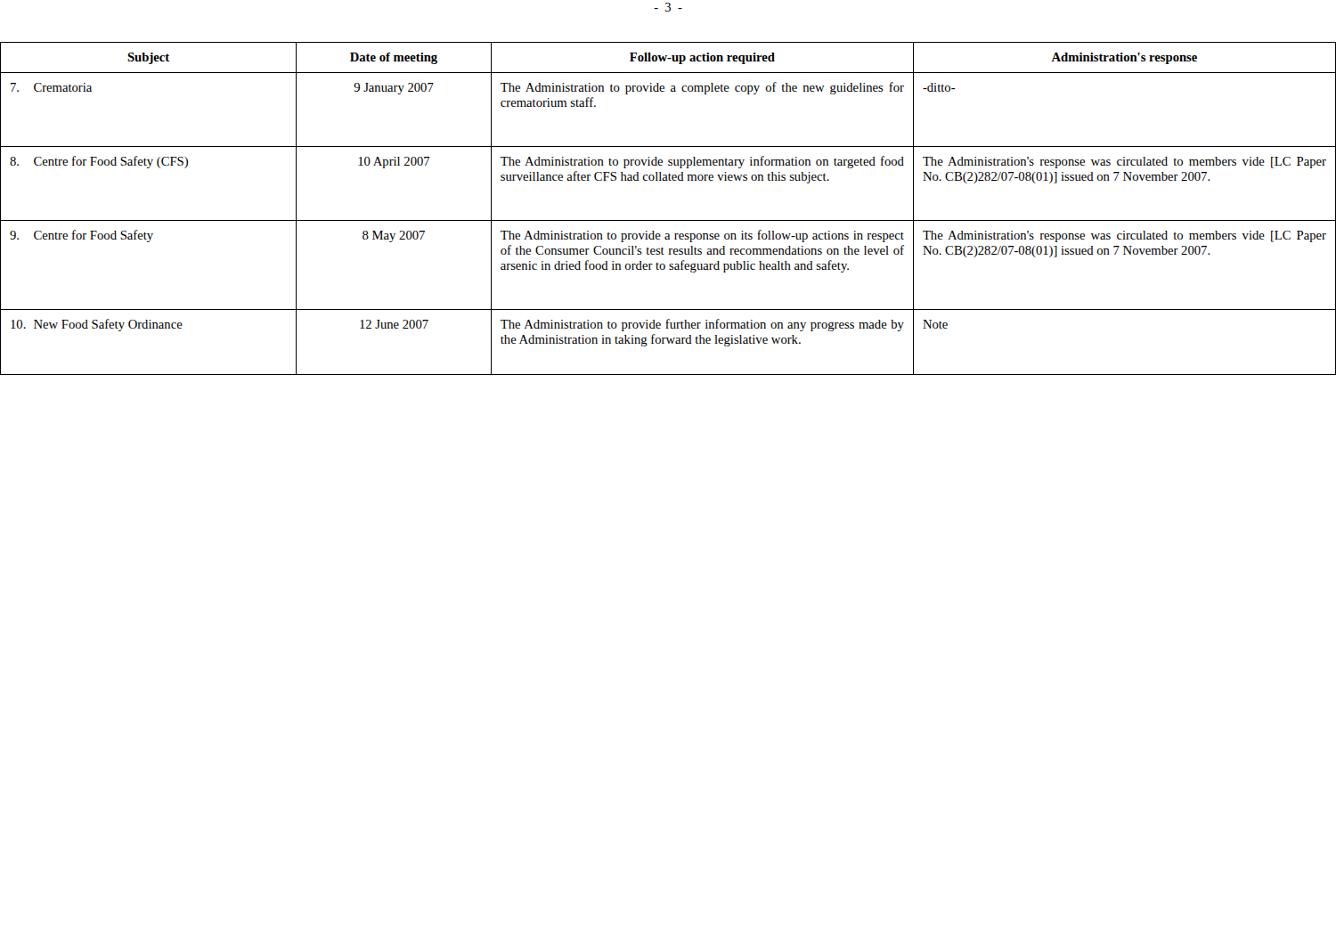- 3 -
| Subject | Date of meeting | Follow-up action required | Administration's response |
| --- | --- | --- | --- |
| 7. Crematoria | 9 January 2007 | The Administration to provide a complete copy of the new guidelines for crematorium staff. | -ditto- |
| 8. Centre for Food Safety (CFS) | 10 April 2007 | The Administration to provide supplementary information on targeted food surveillance after CFS had collated more views on this subject. | The Administration's response was circulated to members vide [LC Paper No. CB(2)282/07-08(01)] issued on 7 November 2007. |
| 9. Centre for Food Safety | 8 May 2007 | The Administration to provide a response on its follow-up actions in respect of the Consumer Council's test results and recommendations on the level of arsenic in dried food in order to safeguard public health and safety. | The Administration's response was circulated to members vide [LC Paper No. CB(2)282/07-08(01)] issued on 7 November 2007. |
| 10. New Food Safety Ordinance | 12 June 2007 | The Administration to provide further information on any progress made by the Administration in taking forward the legislative work. | Note |